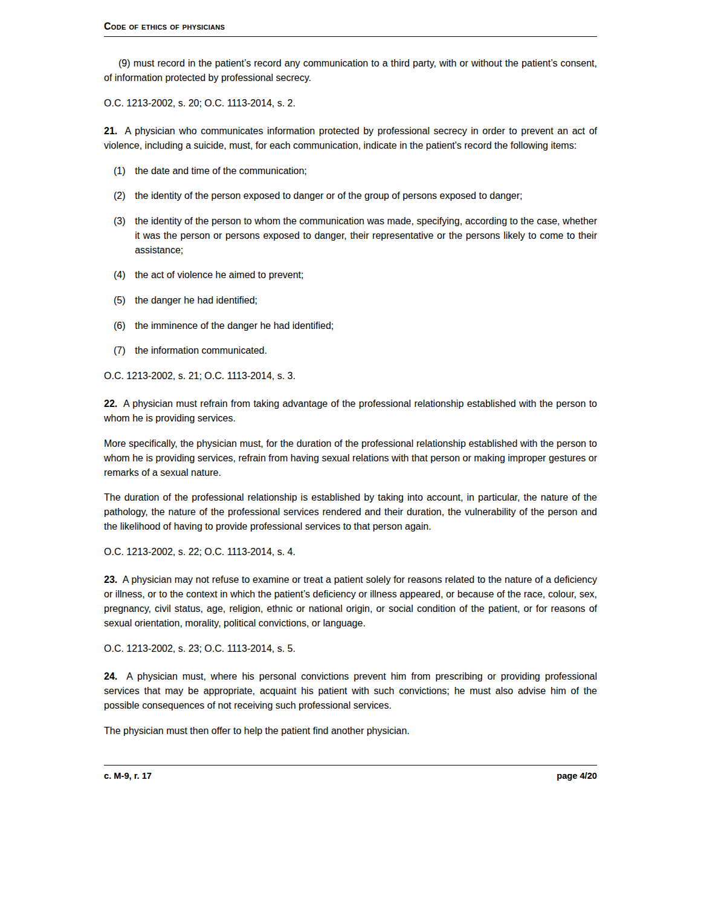Code of ethics of physicians
(9) must record in the patient’s record any communication to a third party, with or without the patient’s consent, of information protected by professional secrecy.
O.C. 1213-2002, s. 20; O.C. 1113-2014, s. 2.
21. A physician who communicates information protected by professional secrecy in order to prevent an act of violence, including a suicide, must, for each communication, indicate in the patient's record the following items:
the date and time of the communication;
the identity of the person exposed to danger or of the group of persons exposed to danger;
the identity of the person to whom the communication was made, specifying, according to the case, whether it was the person or persons exposed to danger, their representative or the persons likely to come to their assistance;
the act of violence he aimed to prevent;
the danger he had identified;
the imminence of the danger he had identified;
the information communicated.
O.C. 1213-2002, s. 21; O.C. 1113-2014, s. 3.
22. A physician must refrain from taking advantage of the professional relationship established with the person to whom he is providing services.
More specifically, the physician must, for the duration of the professional relationship established with the person to whom he is providing services, refrain from having sexual relations with that person or making improper gestures or remarks of a sexual nature.
The duration of the professional relationship is established by taking into account, in particular, the nature of the pathology, the nature of the professional services rendered and their duration, the vulnerability of the person and the likelihood of having to provide professional services to that person again.
O.C. 1213-2002, s. 22; O.C. 1113-2014, s. 4.
23. A physician may not refuse to examine or treat a patient solely for reasons related to the nature of a deficiency or illness, or to the context in which the patient’s deficiency or illness appeared, or because of the race, colour, sex, pregnancy, civil status, age, religion, ethnic or national origin, or social condition of the patient, or for reasons of sexual orientation, morality, political convictions, or language.
O.C. 1213-2002, s. 23; O.C. 1113-2014, s. 5.
24. A physician must, where his personal convictions prevent him from prescribing or providing professional services that may be appropriate, acquaint his patient with such convictions; he must also advise him of the possible consequences of not receiving such professional services.
The physician must then offer to help the patient find another physician.
c. M-9, r. 17 page 4/20